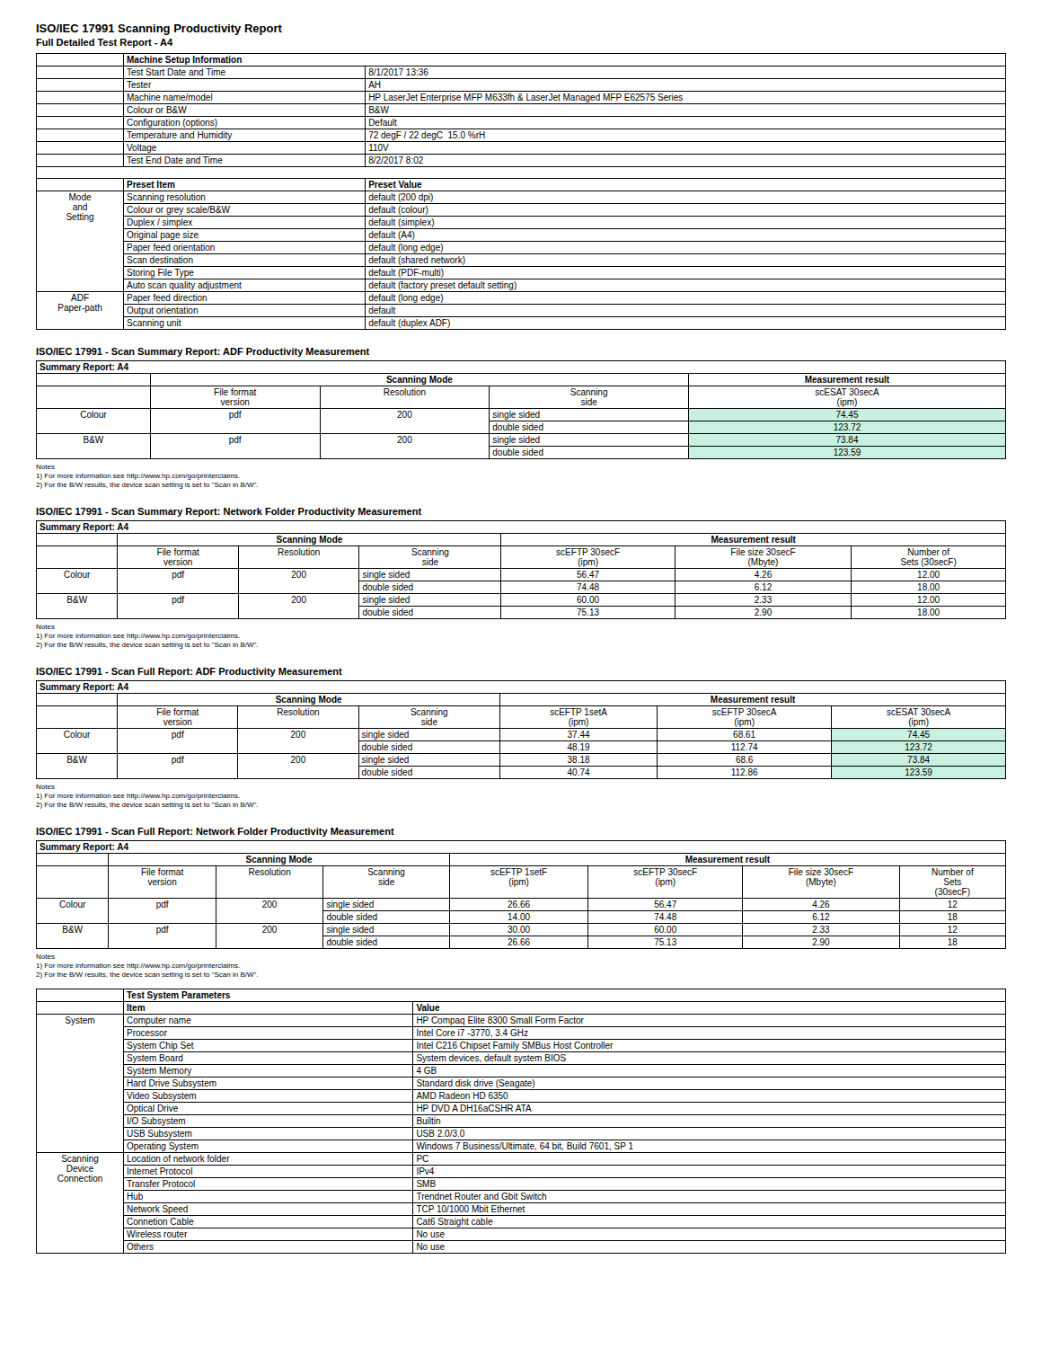ISO/IEC 17991 Scanning Productivity Report
Full Detailed Test Report - A4
| | Machine Setup Information |
| | Test Start Date and Time | 8/1/2017 13:36 |
| | Tester | AH |
| | Machine name/model | HP LaserJet Enterprise MFP M633fh & LaserJet Managed MFP E62575 Series |
| | Colour or B&W | B&W |
| | Configuration (options) | Default |
| | Temperature and Humidity | 72 degF / 22 degC 15.0 %rH |
| | Voltage | 110V |
| | Test End Date and Time | 8/2/2017 8:02 |
| | Preset Item | Preset Value |
| Mode and Setting | Scanning resolution | default (200 dpi) |
| Colour or grey scale/B&W | default (colour) |
| Duplex / simplex | default (simplex) |
| Original page size | default (A4) |
| Paper feed orientation | default (long edge) |
| Scan destination | default (shared network) |
| Storing File Type | default (PDF-multi) |
| Auto scan quality adjustment | default (factory preset default setting) |
| ADF Paper-path | Paper feed direction | default (long edge) |
| Output orientation | default |
| Scanning unit | default (duplex ADF) |
ISO/IEC 17991 - Scan Summary Report: ADF Productivity Measurement
| Summary Report: A4 |
| | Scanning Mode | Measurement result |
| | File format version | Resolution | Scanning side | scESAT 30secA (ipm) |
| Colour | pdf | 200 | single sided | 74.45 |
| double sided | 123.72 |
| B&W | pdf | 200 | single sided | 73.84 |
| double sided | 123.59 |
Notes
1) For more information see http://www.hp.com/go/printerclaims.
2) For the B/W results, the device scan setting is set to "Scan in B/W".
ISO/IEC 17991 - Scan Summary Report: Network Folder Productivity Measurement
| Summary Report: A4 |
| | Scanning Mode | Measurement result |
| | File format version | Resolution | Scanning side | scEFTP 30secF (ipm) | File size 30secF (Mbyte) | Number of Sets (30secF) |
| Colour | pdf | 200 | single sided | 56.47 | 4.26 | 12.00 |
| double sided | 74.48 | 6.12 | 18.00 |
| B&W | pdf | 200 | single sided | 60.00 | 2.33 | 12.00 |
| double sided | 75.13 | 2.90 | 18.00 |
Notes
1) For more information see http://www.hp.com/go/printerclaims.
2) For the B/W results, the device scan setting is set to "Scan in B/W".
ISO/IEC 17991 - Scan Full Report: ADF Productivity Measurement
| Summary Report: A4 |
| | Scanning Mode | Measurement result |
| | File format version | Resolution | Scanning side | scEFTP 1setA (ipm) | scEFTP 30secA (ipm) | scESAT 30secA (ipm) |
| Colour | pdf | 200 | single sided | 37.44 | 68.61 | 74.45 |
| double sided | 48.19 | 112.74 | 123.72 |
| B&W | pdf | 200 | single sided | 38.18 | 68.6 | 73.84 |
| double sided | 40.74 | 112.86 | 123.59 |
Notes
1) For more information see http://www.hp.com/go/printerclaims.
2) For the B/W results, the device scan setting is set to "Scan in B/W".
ISO/IEC 17991 - Scan Full Report: Network Folder Productivity Measurement
| Summary Report: A4 |
| | Scanning Mode | Measurement result |
| | File format version | Resolution | Scanning side | scEFTP 1setF (ipm) | scEFTP 30secF (ipm) | File size 30secF (Mbyte) | Number of Sets (30secF) |
| Colour | pdf | 200 | single sided | 26.66 | 56.47 | 4.26 | 12 |
| double sided | 14.00 | 74.48 | 6.12 | 18 |
| B&W | pdf | 200 | single sided | 30.00 | 60.00 | 2.33 | 12 |
| double sided | 26.66 | 75.13 | 2.90 | 18 |
Notes
1) For more information see http://www.hp.com/go/printerclaims.
2) For the B/W results, the device scan setting is set to "Scan in B/W".
| | Test System Parameters |
| | Item | Value |
| System | Computer name | HP Compaq Elite 8300 Small Form Factor |
| Processor | Intel Core i7 -3770, 3.4 GHz |
| System Chip Set | Intel C216 Chipset Family SMBus Host Controller |
| System Board | System devices, default system BIOS |
| System Memory | 4 GB |
| Hard Drive Subsystem | Standard disk drive (Seagate) |
| Video Subsystem | AMD Radeon HD 6350 |
| Optical Drive | HP DVD A DH16aCSHR ATA |
| I/O Subsystem | Builtin |
| USB Subsystem | USB 2.0/3.0 |
| Operating System | Windows 7 Business/Ultimate, 64 bit, Build 7601, SP 1 |
| Scanning Device Connection | Location of network folder | PC |
| Internet Protocol | IPv4 |
| Transfer Protocol | SMB |
| Hub | Trendnet Router and Gbit Switch |
| Network Speed | TCP 10/1000 Mbit Ethernet |
| Connetion Cable | Cat6 Straight cable |
| Wireless router | No use |
| Others | No use |